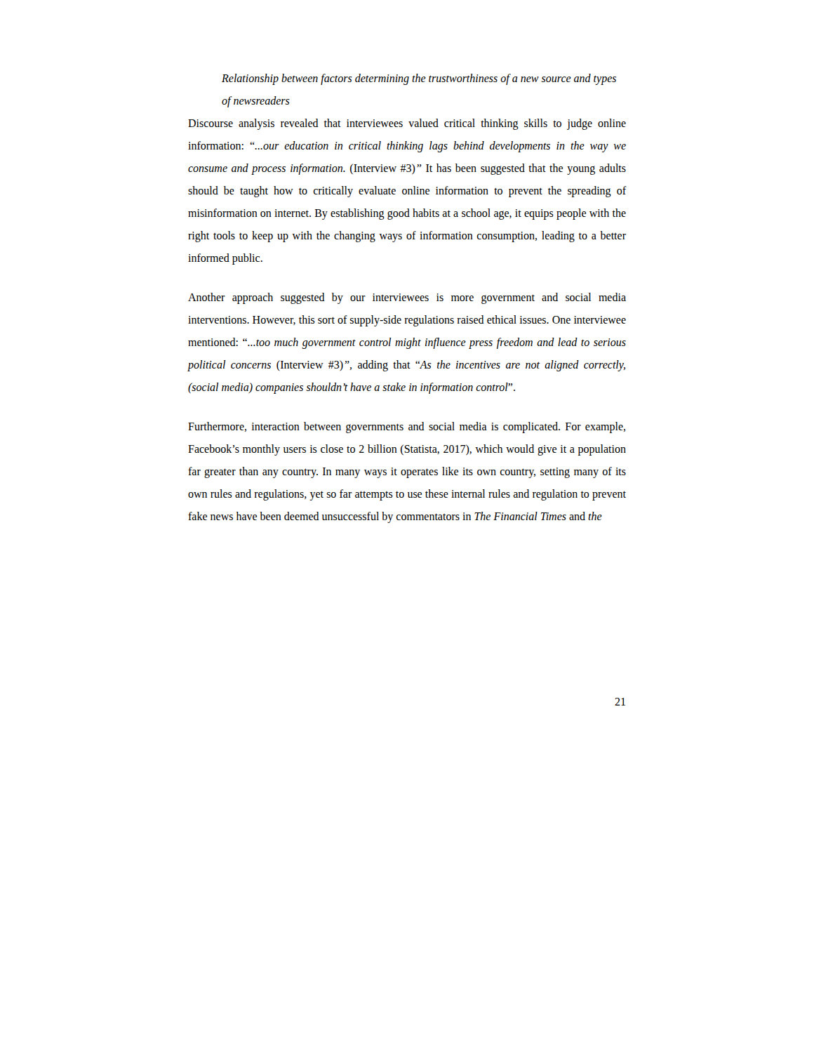Relationship between factors determining the trustworthiness of a new source and types of newsreaders
Discourse analysis revealed that interviewees valued critical thinking skills to judge online information: “...our education in critical thinking lags behind developments in the way we consume and process information. (Interview #3)” It has been suggested that the young adults should be taught how to critically evaluate online information to prevent the spreading of misinformation on internet. By establishing good habits at a school age, it equips people with the right tools to keep up with the changing ways of information consumption, leading to a better informed public.
Another approach suggested by our interviewees is more government and social media interventions. However, this sort of supply-side regulations raised ethical issues. One interviewee mentioned: “...too much government control might influence press freedom and lead to serious political concerns (Interview #3)”, adding that “As the incentives are not aligned correctly, (social media) companies shouldn’t have a stake in information control”.
Furthermore, interaction between governments and social media is complicated. For example, Facebook’s monthly users is close to 2 billion (Statista, 2017), which would give it a population far greater than any country. In many ways it operates like its own country, setting many of its own rules and regulations, yet so far attempts to use these internal rules and regulation to prevent fake news have been deemed unsuccessful by commentators in The Financial Times and the
21